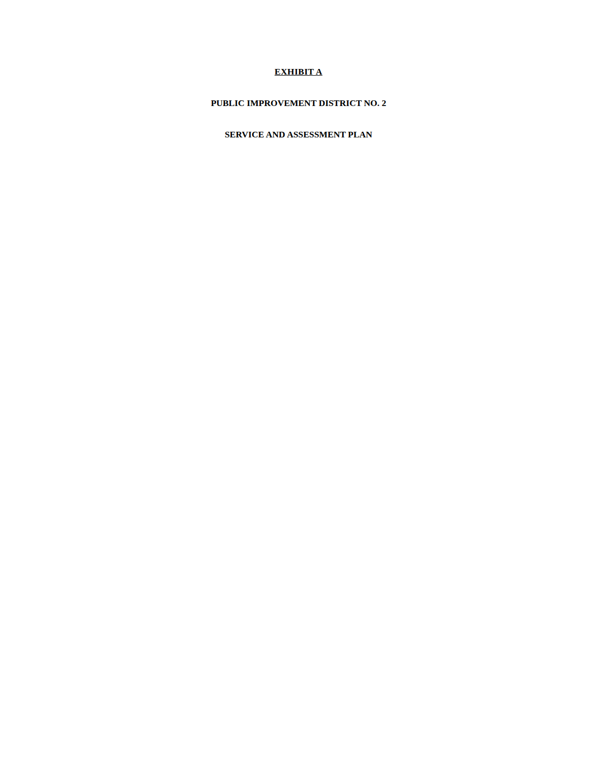EXHIBIT A
PUBLIC IMPROVEMENT DISTRICT NO. 2
SERVICE AND ASSESSMENT PLAN